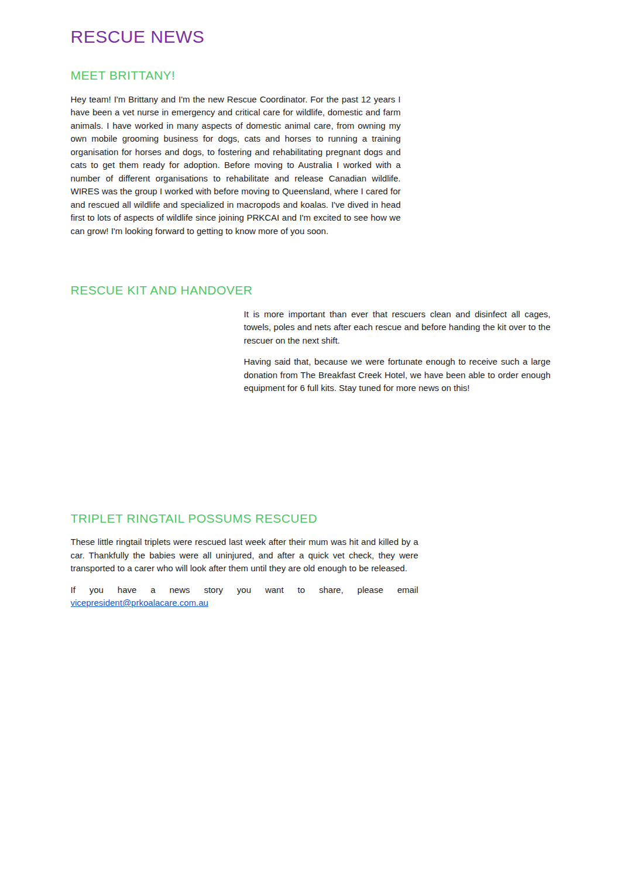RESCUE NEWS
MEET BRITTANY!
Hey team! I'm Brittany and I'm the new Rescue Coordinator. For the past 12 years I have been a vet nurse in emergency and critical care for wildlife, domestic and farm animals. I have worked in many aspects of domestic animal care, from owning my own mobile grooming business for dogs, cats and horses to running a training organisation for horses and dogs, to fostering and rehabilitating pregnant dogs and cats to get them ready for adoption. Before moving to Australia I worked with a number of different organisations to rehabilitate and release Canadian wildlife. WIRES was the group I worked with before moving to Queensland, where I cared for and rescued all wildlife and specialized in macropods and koalas. I've dived in head first to lots of aspects of wildlife since joining PRKCAI and I'm excited to see how we can grow! I'm looking forward to getting to know more of you soon.
RESCUE KIT AND HANDOVER
It is more important than ever that rescuers clean and disinfect all cages, towels, poles and nets after each rescue and before handing the kit over to the rescuer on the next shift.
Having said that, because we were fortunate enough to receive such a large donation from The Breakfast Creek Hotel, we have been able to order enough equipment for 6 full kits. Stay tuned for more news on this!
TRIPLET RINGTAIL POSSUMS RESCUED
These little ringtail triplets were rescued last week after their mum was hit and killed by a car. Thankfully the babies were all uninjured, and after a quick vet check, they were transported to a carer who will look after them until they are old enough to be released.
If you have a news story you want to share, please email vicepresident@prkoalacare.com.au